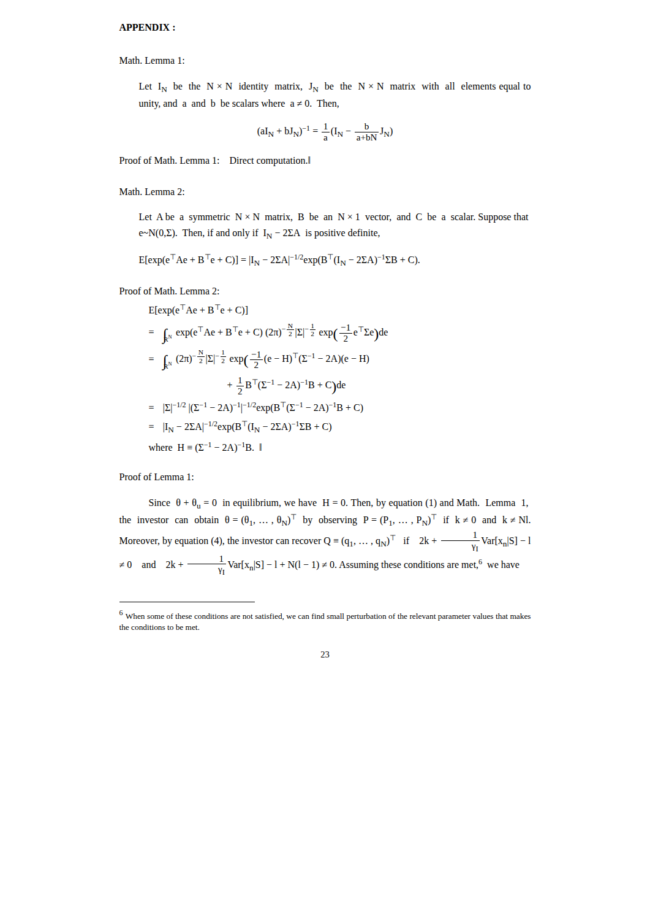APPENDIX :
Math. Lemma 1:
Let IN be the N × N identity matrix, JN be the N × N matrix with all elements equal to unity, and a and b be scalars where a ≠ 0. Then,
(aIN + bJN)−1 = 1 a(IN − ba+bNJN)
Proof of Math. Lemma 1: Direct computation.‖
Math. Lemma 2:
Let A be a symmetric N × N matrix, B be an N × 1 vector, and C be a scalar. Suppose that e~N(0,Σ). Then, if and only if IN − 2ΣA is positive definite,
E[exp(e⊤Ae + B⊤e + C)] = |IN − 2ΣA|−1/2exp(B⊤(IN − 2ΣA)−1ΣB + C).
Proof of Math. Lemma 2:
E[exp(e⊤Ae + B⊤e + C)]
= ∫RN exp(e⊤Ae + B⊤e + C) (2π)−N 2|Σ|−12 exp(−12e⊤Σe) de
= ∫RN (2π)−N 2|Σ|−12 exp(−12(e − H)⊤(Σ−1 − 2A)(e − H)
+ 12 B⊤(Σ−1 − 2A)−1B + C) de
= |Σ|−1/2 |(Σ−1 − 2A)−1|−1/2exp(B⊤(Σ−1 − 2A)−1B + C)
= |IN − 2ΣA|−1/2exp(B⊤(IN − 2ΣA)−1ΣB + C)
where H ≡ (Σ−1 − 2A)−1B. ‖
Proof of Lemma 1:
Since θ + θu = 0 in equilibrium, we have H = 0. Then, by equation (1) and Math. Lemma 1, the investor can obtain θ = (θ1, … , θN)⊤ by observing P = (P1, … , PN)⊤ if k ≠ 0 and k ≠ Nl. Moreover, by equation (4), the investor can recover Q ≡ (q1, … , qN)⊤ if 2k + 1 γIVar[xn|S] − l ≠ 0 and 2k + 1 γIVar[xn|S] − l + N(l − 1) ≠ 0. Assuming these conditions are met,6 we have
6 When some of these conditions are not satisfied, we can find small perturbation of the relevant parameter values that makes the conditions to be met.
23